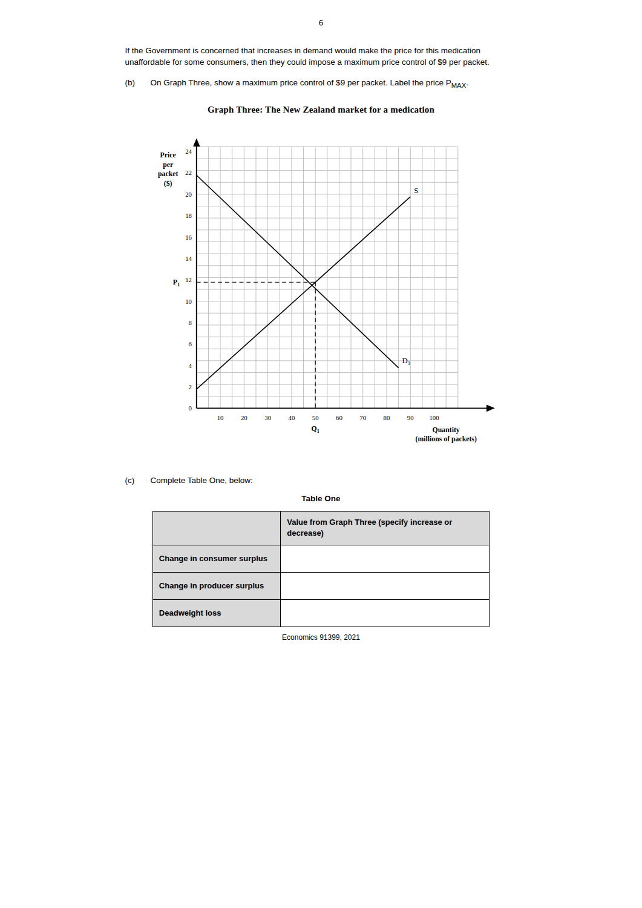6
If the Government is concerned that increases in demand would make the price for this medication unaffordable for some consumers, then they could impose a maximum price control of $9 per packet.
(b)
On Graph Three, show a maximum price control of $9 per packet. Label the price PMAX.
Graph Three: The New Zealand market for a medication
0 2 4 6 8 10 12 14 16 18 20 22 24 10 20 30 40 50 60 70 80 90 100 Price per packet ($) Quantity (millions of packets) D1 S P1 Q1
(c)
Complete Table One, below:
Table One
| | Value from Graph Three (specify increase or decrease) |
| --- | --- |
| Change in consumer surplus | |
| Change in producer surplus | |
| Deadweight loss | |
Economics 91399, 2021